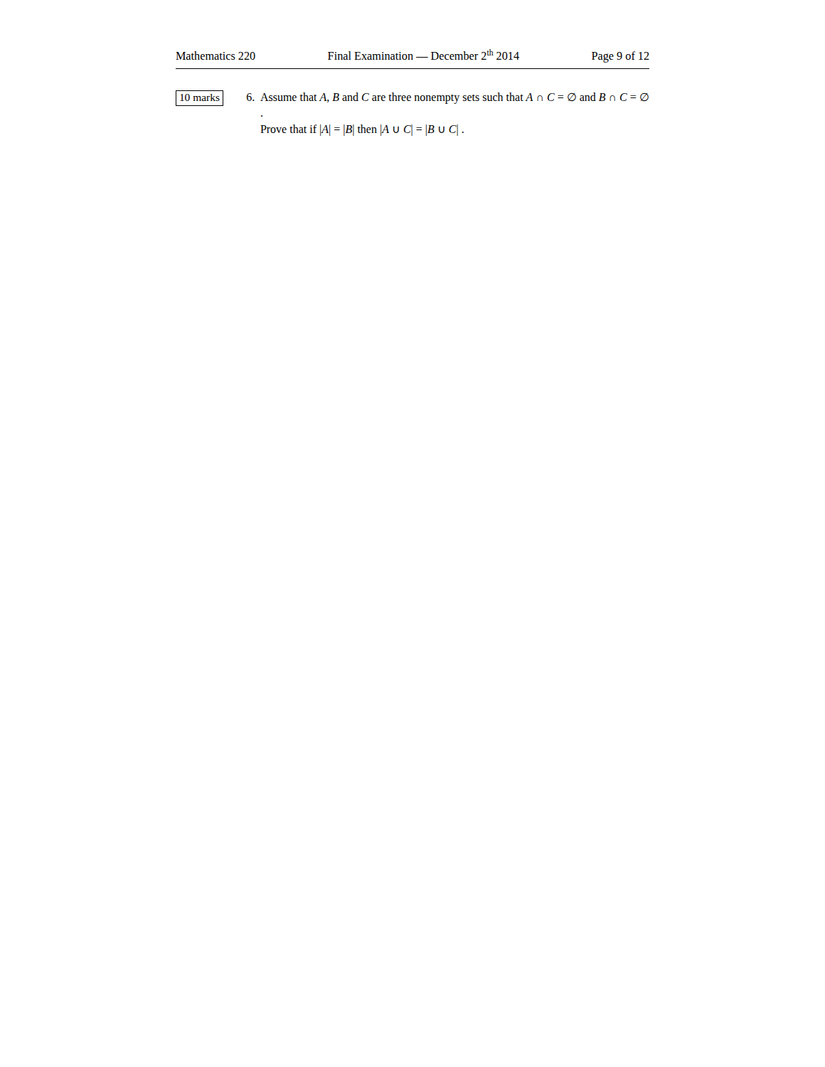Mathematics 220
Final Examination — December 2th 2014
Page 9 of 12
10 marks
6.
Assume that A, B and C are three nonempty sets such that A ∩ C = ∅ and B ∩ C = ∅ .
Prove that if |A| = |B| then |A ∪ C| = |B ∪ C| .